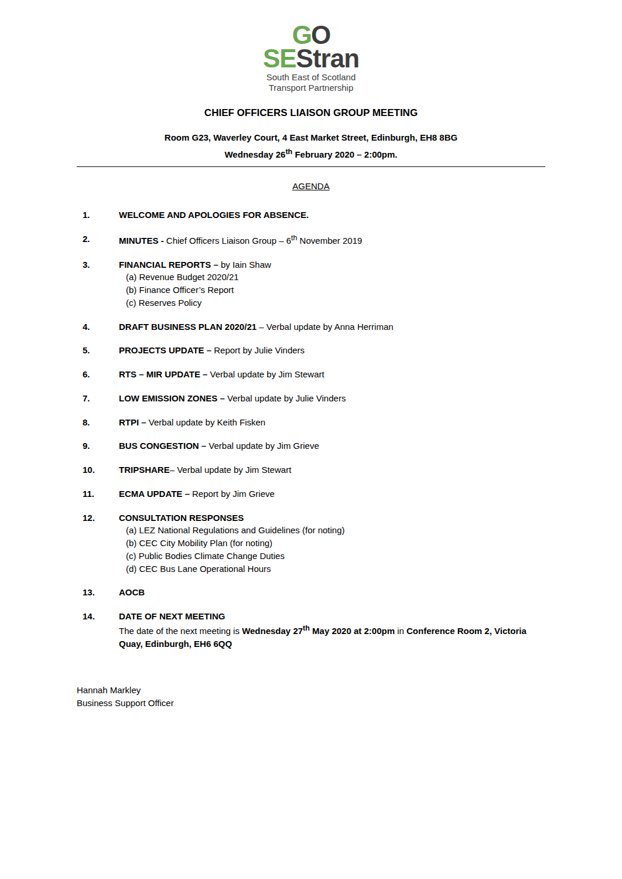GO
SEStran
South East of Scotland
Transport Partnership
CHIEF OFFICERS LIAISON GROUP MEETING
Room G23, Waverley Court, 4 East Market Street, Edinburgh, EH8 8BG
Wednesday 26th February 2020 – 2:00pm.
AGENDA
| 1. | WELCOME AND APOLOGIES FOR ABSENCE. |
| 2. | MINUTES - Chief Officers Liaison Group – 6 th November 2019 |
| 3. | FINANCIAL REPORTS – by Iain Shaw (a) Revenue Budget 2020/21 (b) Finance Officer’s Report (c) Reserves Policy |
| 4. | DRAFT BUSINESS PLAN 2020/21 – Verbal update by Anna Herriman |
| 5. | PROJECTS UPDATE – Report by Julie Vinders |
| 6. | RTS – MIR UPDATE – Verbal update by Jim Stewart |
| 7. | LOW EMISSION ZONES – Verbal update by Julie Vinders |
| 8. | RTPI – Verbal update by Keith Fisken |
| 9. | BUS CONGESTION – Verbal update by Jim Grieve |
| 10. | TRIPSHARE – Verbal update by Jim Stewart |
| 11. | ECMA UPDATE – Report by Jim Grieve |
| 12. | CONSULTATION RESPONSES (a) LEZ National Regulations and Guidelines (for noting) (b) CEC City Mobility Plan (for noting) (c) Public Bodies Climate Change Duties (d) CEC Bus Lane Operational Hours |
| 13. | AOCB |
| 14. | DATE OF NEXT MEETING The date of the next meeting is Wednesday 27 th May 2020 at 2:00pm in Conference Room 2, Victoria Quay, Edinburgh, EH6 6QQ |
Hannah Markley
Business Support Officer